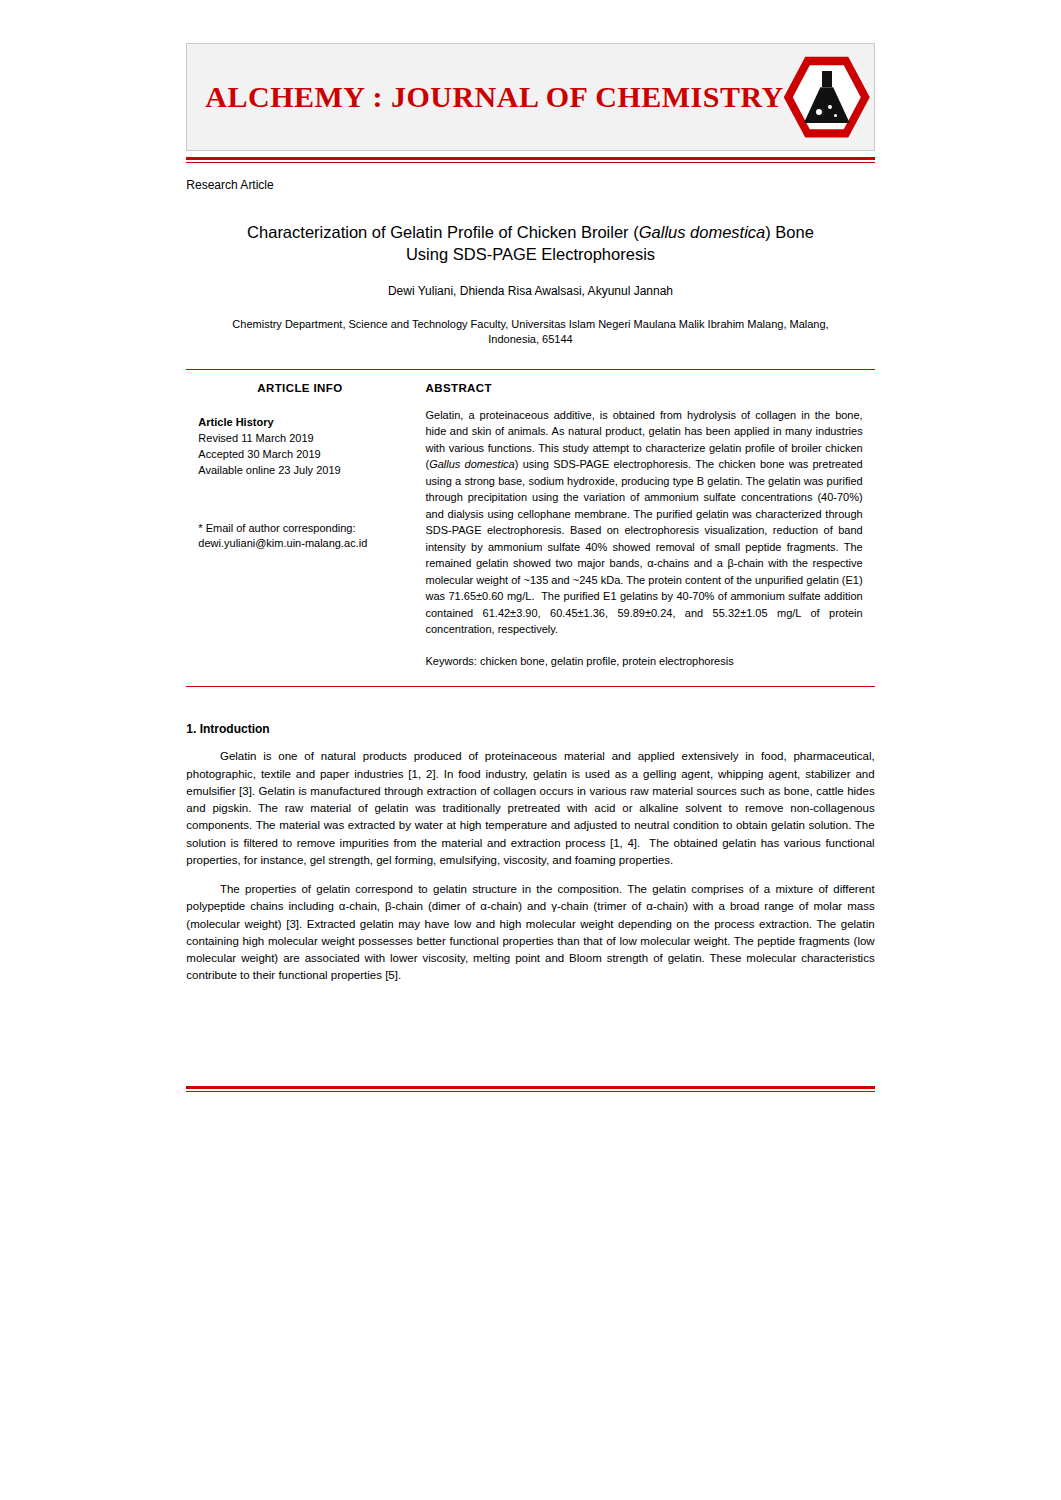ALCHEMY : JOURNAL OF CHEMISTRY
Research Article
Characterization of Gelatin Profile of Chicken Broiler (Gallus domestica) Bone Using SDS-PAGE Electrophoresis
Dewi Yuliani, Dhienda Risa Awalsasi, Akyunul Jannah
Chemistry Department, Science and Technology Faculty, Universitas Islam Negeri Maulana Malik Ibrahim Malang, Malang, Indonesia, 65144
| ARTICLE INFO Article History Revised 11 March 2019 Accepted 30 March 2019 Available online 23 July 2019 * Email of author corresponding: dewi.yuliani@kim.uin-malang.ac.id | ABSTRACT Gelatin, a proteinaceous additive, is obtained from hydrolysis of collagen in the bone, hide and skin of animals. As natural product, gelatin has been applied in many industries with various functions. This study attempt to characterize gelatin profile of broiler chicken ( Gallus domestica ) using SDS-PAGE electrophoresis. The chicken bone was pretreated using a strong base, sodium hydroxide, producing type B gelatin. The gelatin was purified through precipitation using the variation of ammonium sulfate concentrations (40-70%) and dialysis using cellophane membrane. The purified gelatin was characterized through SDS-PAGE electrophoresis. Based on electrophoresis visualization, reduction of band intensity by ammonium sulfate 40% showed removal of small peptide fragments. The remained gelatin showed two major bands, α-chains and a β-chain with the respective molecular weight of ~135 and ~245 kDa. The protein content of the unpurified gelatin (E1) was 71.65±0.60 mg/L. The purified E1 gelatins by 40-70% of ammonium sulfate addition contained 61.42±3.90, 60.45±1.36, 59.89±0.24, and 55.32±1.05 mg/L of protein concentration, respectively. Keywords: chicken bone, gelatin profile, protein electrophoresis |
1. Introduction
Gelatin is one of natural products produced of proteinaceous material and applied extensively in food, pharmaceutical, photographic, textile and paper industries [1, 2]. In food industry, gelatin is used as a gelling agent, whipping agent, stabilizer and emulsifier [3]. Gelatin is manufactured through extraction of collagen occurs in various raw material sources such as bone, cattle hides and pigskin. The raw material of gelatin was traditionally pretreated with acid or alkaline solvent to remove non-collagenous components. The material was extracted by water at high temperature and adjusted to neutral condition to obtain gelatin solution. The solution is filtered to remove impurities from the material and extraction process [1, 4]. The obtained gelatin has various functional properties, for instance, gel strength, gel forming, emulsifying, viscosity, and foaming properties.
The properties of gelatin correspond to gelatin structure in the composition. The gelatin comprises of a mixture of different polypeptide chains including α-chain, β-chain (dimer of α-chain) and γ-chain (trimer of α-chain) with a broad range of molar mass (molecular weight) [3]. Extracted gelatin may have low and high molecular weight depending on the process extraction. The gelatin containing high molecular weight possesses better functional properties than that of low molecular weight. The peptide fragments (low molecular weight) are associated with lower viscosity, melting point and Bloom strength of gelatin. These molecular characteristics contribute to their functional properties [5].